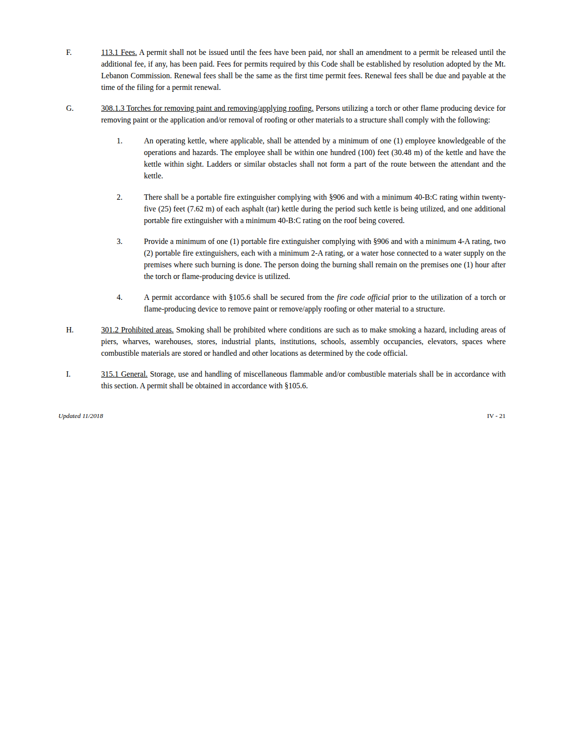F.
113.1 Fees. A permit shall not be issued until the fees have been paid, nor shall an amendment to a permit be released until the additional fee, if any, has been paid. Fees for permits required by this Code shall be established by resolution adopted by the Mt. Lebanon Commission. Renewal fees shall be the same as the first time permit fees. Renewal fees shall be due and payable at the time of the filing for a permit renewal.
G.
308.1.3 Torches for removing paint and removing/applying roofing. Persons utilizing a torch or other flame producing device for removing paint or the application and/or removal of roofing or other materials to a structure shall comply with the following:
1.
An operating kettle, where applicable, shall be attended by a minimum of one (1) employee knowledgeable of the operations and hazards. The employee shall be within one hundred (100) feet (30.48 m) of the kettle and have the kettle within sight. Ladders or similar obstacles shall not form a part of the route between the attendant and the kettle.
2.
There shall be a portable fire extinguisher complying with §906 and with a minimum 40-B:C rating within twenty-five (25) feet (7.62 m) of each asphalt (tar) kettle during the period such kettle is being utilized, and one additional portable fire extinguisher with a minimum 40-B:C rating on the roof being covered.
3.
Provide a minimum of one (1) portable fire extinguisher complying with §906 and with a minimum 4-A rating, two (2) portable fire extinguishers, each with a minimum 2-A rating, or a water hose connected to a water supply on the premises where such burning is done. The person doing the burning shall remain on the premises one (1) hour after the torch or flame-producing device is utilized.
4.
A permit accordance with §105.6 shall be secured from the fire code official prior to the utilization of a torch or flame-producing device to remove paint or remove/apply roofing or other material to a structure.
H.
301.2 Prohibited areas. Smoking shall be prohibited where conditions are such as to make smoking a hazard, including areas of piers, wharves, warehouses, stores, industrial plants, institutions, schools, assembly occupancies, elevators, spaces where combustible materials are stored or handled and other locations as determined by the code official.
I.
315.1 General. Storage, use and handling of miscellaneous flammable and/or combustible materials shall be in accordance with this section. A permit shall be obtained in accordance with §105.6.
Updated 11/2018 IV - 21